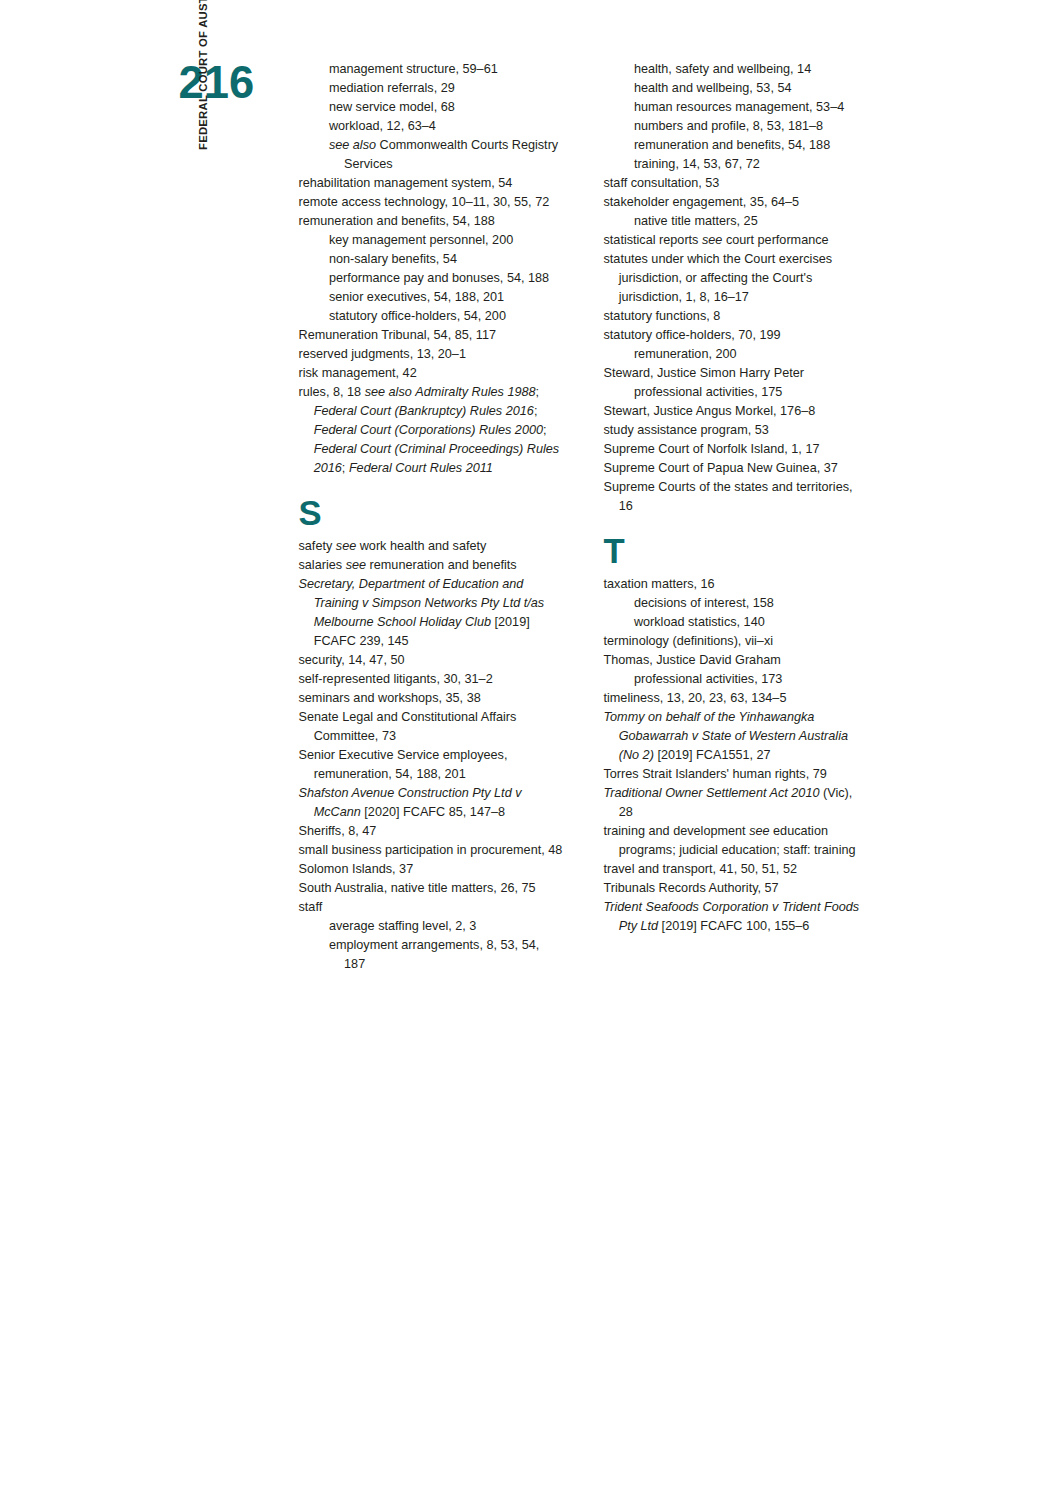216
FEDERAL COURT OF AUSTRALIA ANNUAL REPORT 2019–20
management structure, 59–61
mediation referrals, 29
new service model, 68
workload, 12, 63–4
see also Commonwealth Courts Registry Services
rehabilitation management system, 54
remote access technology, 10–11, 30, 55, 72
remuneration and benefits, 54, 188
key management personnel, 200
non-salary benefits, 54
performance pay and bonuses, 54, 188
senior executives, 54, 188, 201
statutory office-holders, 54, 200
Remuneration Tribunal, 54, 85, 117
reserved judgments, 13, 20–1
risk management, 42
rules, 8, 18 see also Admiralty Rules 1988; Federal Court (Bankruptcy) Rules 2016; Federal Court (Corporations) Rules 2000; Federal Court (Criminal Proceedings) Rules 2016; Federal Court Rules 2011
S
safety see work health and safety
salaries see remuneration and benefits
Secretary, Department of Education and Training v Simpson Networks Pty Ltd t/as Melbourne School Holiday Club [2019] FCAFC 239, 145
security, 14, 47, 50
self-represented litigants, 30, 31–2
seminars and workshops, 35, 38
Senate Legal and Constitutional Affairs Committee, 73
Senior Executive Service employees, remuneration, 54, 188, 201
Shafston Avenue Construction Pty Ltd v McCann [2020] FCAFC 85, 147–8
Sheriffs, 8, 47
small business participation in procurement, 48
Solomon Islands, 37
South Australia, native title matters, 26, 75
staff
average staffing level, 2, 3
employment arrangements, 8, 53, 54, 187
health, safety and wellbeing, 14
health and wellbeing, 53, 54
human resources management, 53–4
numbers and profile, 8, 53, 181–8
remuneration and benefits, 54, 188
training, 14, 53, 67, 72
staff consultation, 53
stakeholder engagement, 35, 64–5
native title matters, 25
statistical reports see court performance
statutes under which the Court exercises jurisdiction, or affecting the Court's jurisdiction, 1, 8, 16–17
statutory functions, 8
statutory office-holders, 70, 199
remuneration, 200
Steward, Justice Simon Harry Peter
professional activities, 175
Stewart, Justice Angus Morkel, 176–8
study assistance program, 53
Supreme Court of Norfolk Island, 1, 17
Supreme Court of Papua New Guinea, 37
Supreme Courts of the states and territories, 16
T
taxation matters, 16
decisions of interest, 158
workload statistics, 140
terminology (definitions), vii–xi
Thomas, Justice David Graham
professional activities, 173
timeliness, 13, 20, 23, 63, 134–5
Tommy on behalf of the Yinhawangka Gobawarrah v State of Western Australia (No 2) [2019] FCA1551, 27
Torres Strait Islanders' human rights, 79
Traditional Owner Settlement Act 2010 (Vic), 28
training and development see education programs; judicial education; staff: training
travel and transport, 41, 50, 51, 52
Tribunals Records Authority, 57
Trident Seafoods Corporation v Trident Foods Pty Ltd [2019] FCAFC 100, 155–6